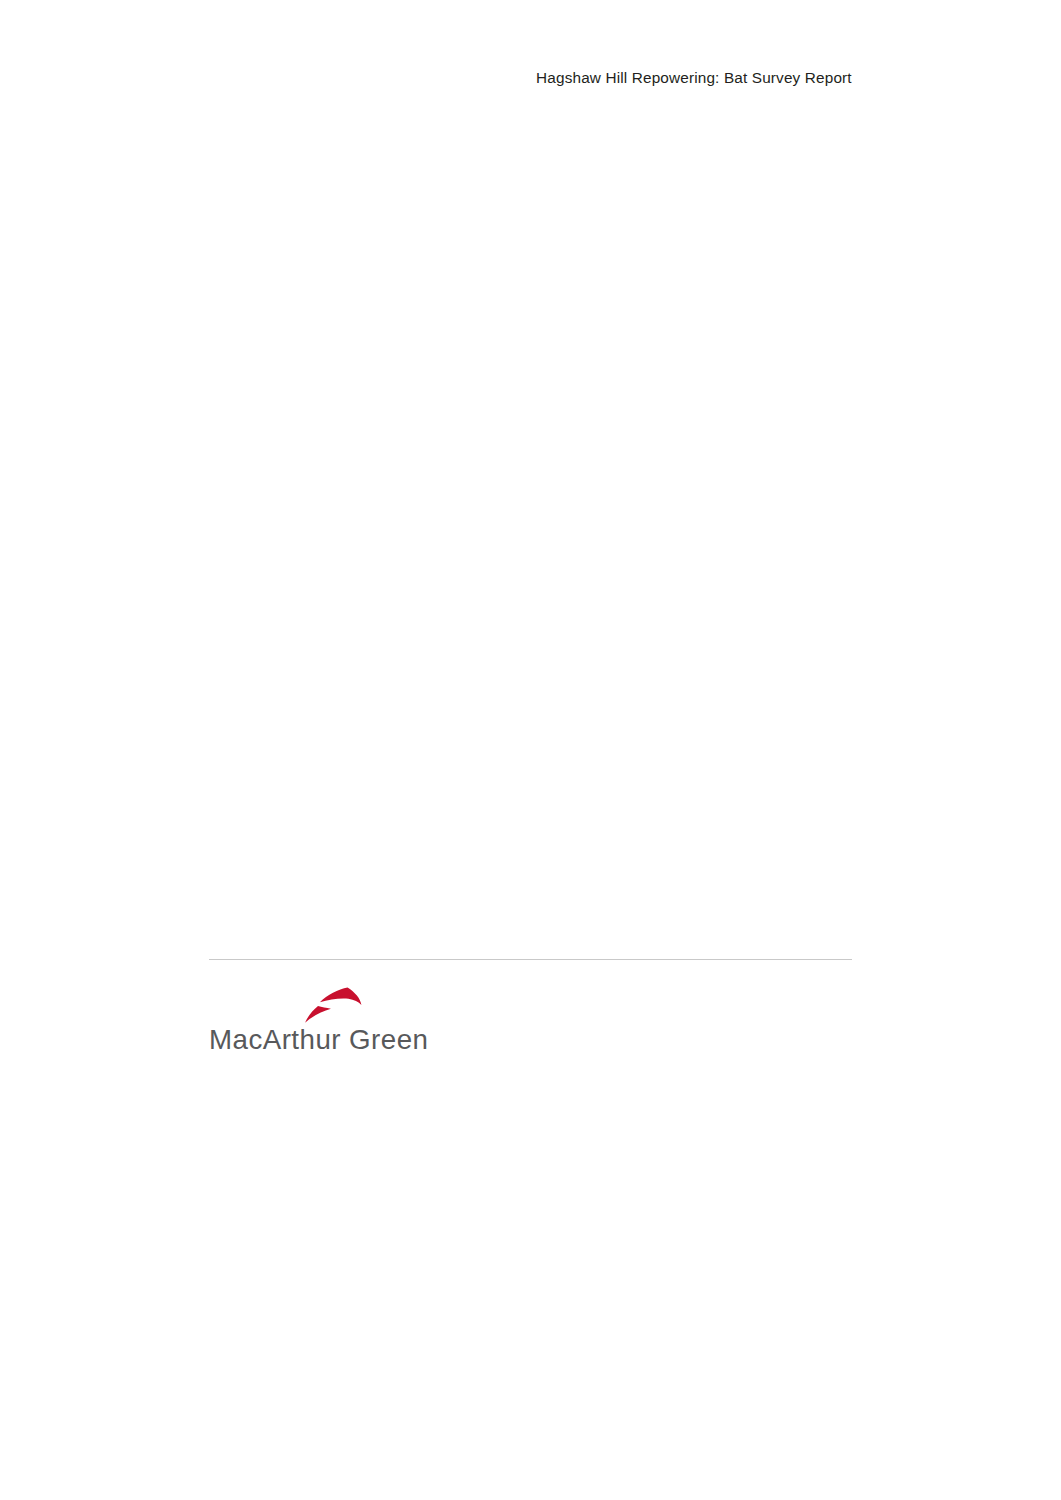Hagshaw Hill Repowering: Bat Survey Report
MacArthur Green MacArthur Green